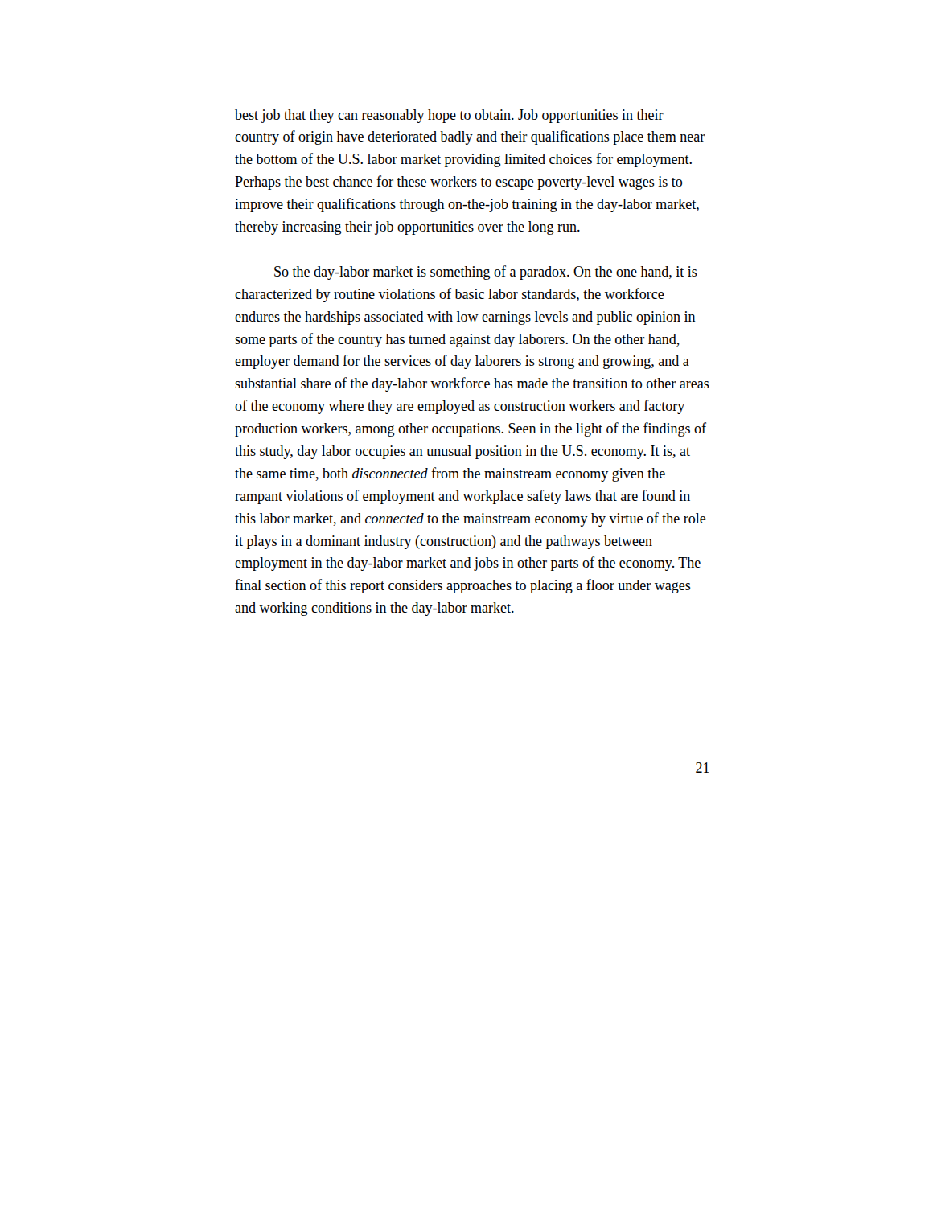best job that they can reasonably hope to obtain. Job opportunities in their country of origin have deteriorated badly and their qualifications place them near the bottom of the U.S. labor market providing limited choices for employment. Perhaps the best chance for these workers to escape poverty-level wages is to improve their qualifications through on-the-job training in the day-labor market, thereby increasing their job opportunities over the long run.
So the day-labor market is something of a paradox. On the one hand, it is characterized by routine violations of basic labor standards, the workforce endures the hardships associated with low earnings levels and public opinion in some parts of the country has turned against day laborers. On the other hand, employer demand for the services of day laborers is strong and growing, and a substantial share of the day-labor workforce has made the transition to other areas of the economy where they are employed as construction workers and factory production workers, among other occupations. Seen in the light of the findings of this study, day labor occupies an unusual position in the U.S. economy. It is, at the same time, both disconnected from the mainstream economy given the rampant violations of employment and workplace safety laws that are found in this labor market, and connected to the mainstream economy by virtue of the role it plays in a dominant industry (construction) and the pathways between employment in the day-labor market and jobs in other parts of the economy. The final section of this report considers approaches to placing a floor under wages and working conditions in the day-labor market.
21